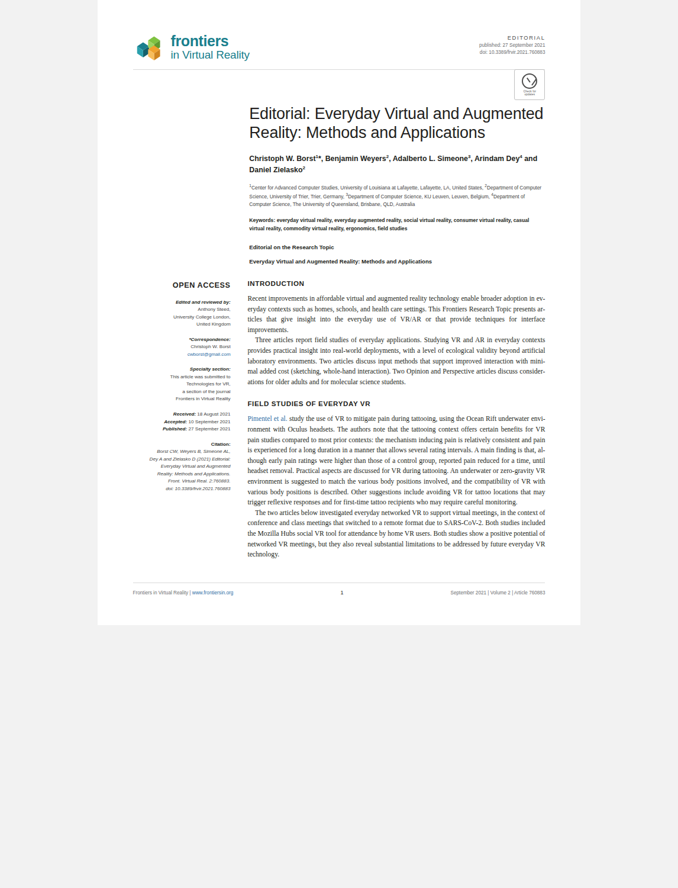frontiers in Virtual Reality
EDITORIAL
published: 27 September 2021
doi: 10.3389/frvir.2021.760883
Check for
updates
Editorial: Everyday Virtual and Augmented Reality: Methods and Applications
Christoph W. Borst1*, Benjamin Weyers2, Adalberto L. Simeone3, Arindam Dey4 and Daniel Zielasko2
1Center for Advanced Computer Studies, University of Louisiana at Lafayette, Lafayette, LA, United States, 2Department of Computer Science, University of Trier, Trier, Germany, 3Department of Computer Science, KU Leuven, Leuven, Belgium, 4Department of Computer Science, The University of Queensland, Brisbane, QLD, Australia
Keywords: everyday virtual reality, everyday augmented reality, social virtual reality, consumer virtual reality, casual virtual reality, commodity virtual reality, ergonomics, field studies
Editorial on the Research Topic
Everyday Virtual and Augmented Reality: Methods and Applications
OPEN ACCESS
Edited and reviewed by:
Anthony Steed,
University College London,
United Kingdom
*Correspondence:
Christoph W. Borst
cwborst@gmail.com
Specialty section:
This article was submitted to
Technologies for VR,
a section of the journal
Frontiers in Virtual Reality
Received: 18 August 2021
Accepted: 10 September 2021
Published: 27 September 2021
Citation:
Borst CW, Weyers B, Simeone AL,
Dey A and Zielasko D (2021) Editorial:
Everyday Virtual and Augmented
Reality: Methods and Applications.
Front. Virtual Real. 2:760883.
doi: 10.3389/frvir.2021.760883
Introduction
Recent improvements in affordable virtual and augmented reality technology enable broader adoption in everyday contexts such as homes, schools, and health care settings. This Frontiers Research Topic presents articles that give insight into the everyday use of VR/AR or that provide techniques for interface improvements.
Three articles report field studies of everyday applications. Studying VR and AR in everyday contexts provides practical insight into real-world deployments, with a level of ecological validity beyond artificial laboratory environments. Two articles discuss input methods that support improved interaction with minimal added cost (sketching, whole-hand interaction). Two Opinion and Perspective articles discuss considerations for older adults and for molecular science students.
Field Studies of Everyday VR
Pimentel et al. study the use of VR to mitigate pain during tattooing, using the Ocean Rift underwater environment with Oculus headsets. The authors note that the tattooing context offers certain benefits for VR pain studies compared to most prior contexts: the mechanism inducing pain is relatively consistent and pain is experienced for a long duration in a manner that allows several rating intervals. A main finding is that, although early pain ratings were higher than those of a control group, reported pain reduced for a time, until headset removal. Practical aspects are discussed for VR during tattooing. An underwater or zero-gravity VR environment is suggested to match the various body positions involved, and the compatibility of VR with various body positions is described. Other suggestions include avoiding VR for tattoo locations that may trigger reflexive responses and for first-time tattoo recipients who may require careful monitoring.
The two articles below investigated everyday networked VR to support virtual meetings, in the context of conference and class meetings that switched to a remote format due to SARS-CoV-2. Both studies included the Mozilla Hubs social VR tool for attendance by home VR users. Both studies show a positive potential of networked VR meetings, but they also reveal substantial limitations to be addressed by future everyday VR technology.
Frontiers in Virtual Reality | www.frontiersin.org
1
September 2021 | Volume 2 | Article 760883